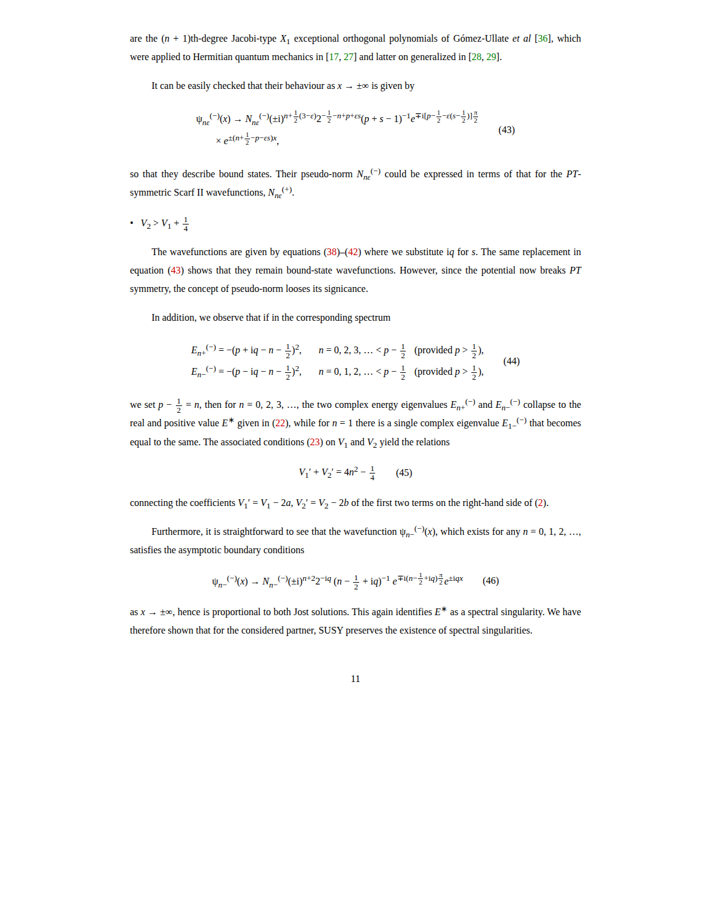are the (n + 1)th-degree Jacobi-type X1 exceptional orthogonal polynomials of Gómez-Ullate et al [36], which were applied to Hermitian quantum mechanics in [17, 27] and latter on generalized in [28, 29].
It can be easily checked that their behaviour as x → ±∞ is given by
ψnε(−)(x) → Nnε(−)(±i)n+12(3−ε)2−12−n+p+εs(p + s − 1)−1e∓i[p−12−ε(s−12)]π 2
× e±(n+12−p−εs)x,
(43)
so that they describe bound states. Their pseudo-norm Nnε(−) could be expressed in terms of that for the PT-symmetric Scarf II wavefunctions, Nnε(+).
• V2 > V1 + 14
The wavefunctions are given by equations (38)–(42) where we substitute iq for s. The same replacement in equation (43) shows that they remain bound-state wavefunctions. However, since the potential now breaks PT symmetry, the concept of pseudo-norm looses its signicance.
In addition, we observe that if in the corresponding spectrum
En+(−) = −(p + iq − n − 12)2, n = 0, 2, 3, … < p − 12 (provided p > 12),
En−(−) = −(p − iq − n − 12)2, n = 0, 1, 2, … < p − 12 (provided p > 12),
(44)
we set p − 12 = n, then for n = 0, 2, 3, …, the two complex energy eigenvalues En+(−) and En−(−) collapse to the real and positive value E∗ given in (22), while for n = 1 there is a single complex eigenvalue E1−(−) that becomes equal to the same. The associated conditions (23) on V1 and V2 yield the relations
V1′ + V2′ = 4n2 − 14
(45)
connecting the coefficients V1′ = V1 − 2a, V2′ = V2 − 2b of the first two terms on the right-hand side of (2).
Furthermore, it is straightforward to see that the wavefunction ψn−(−)(x), which exists for any n = 0, 1, 2, …, satisfies the asymptotic boundary conditions
ψn−(−)(x) → Nn−(−)(±i)n+22−iq (n − 12 + iq)−1 e∓i(n−12+iq)π 2e±iqx
(46)
as x → ±∞, hence is proportional to both Jost solutions. This again identifies E∗ as a spectral singularity. We have therefore shown that for the considered partner, SUSY preserves the existence of spectral singularities.
11